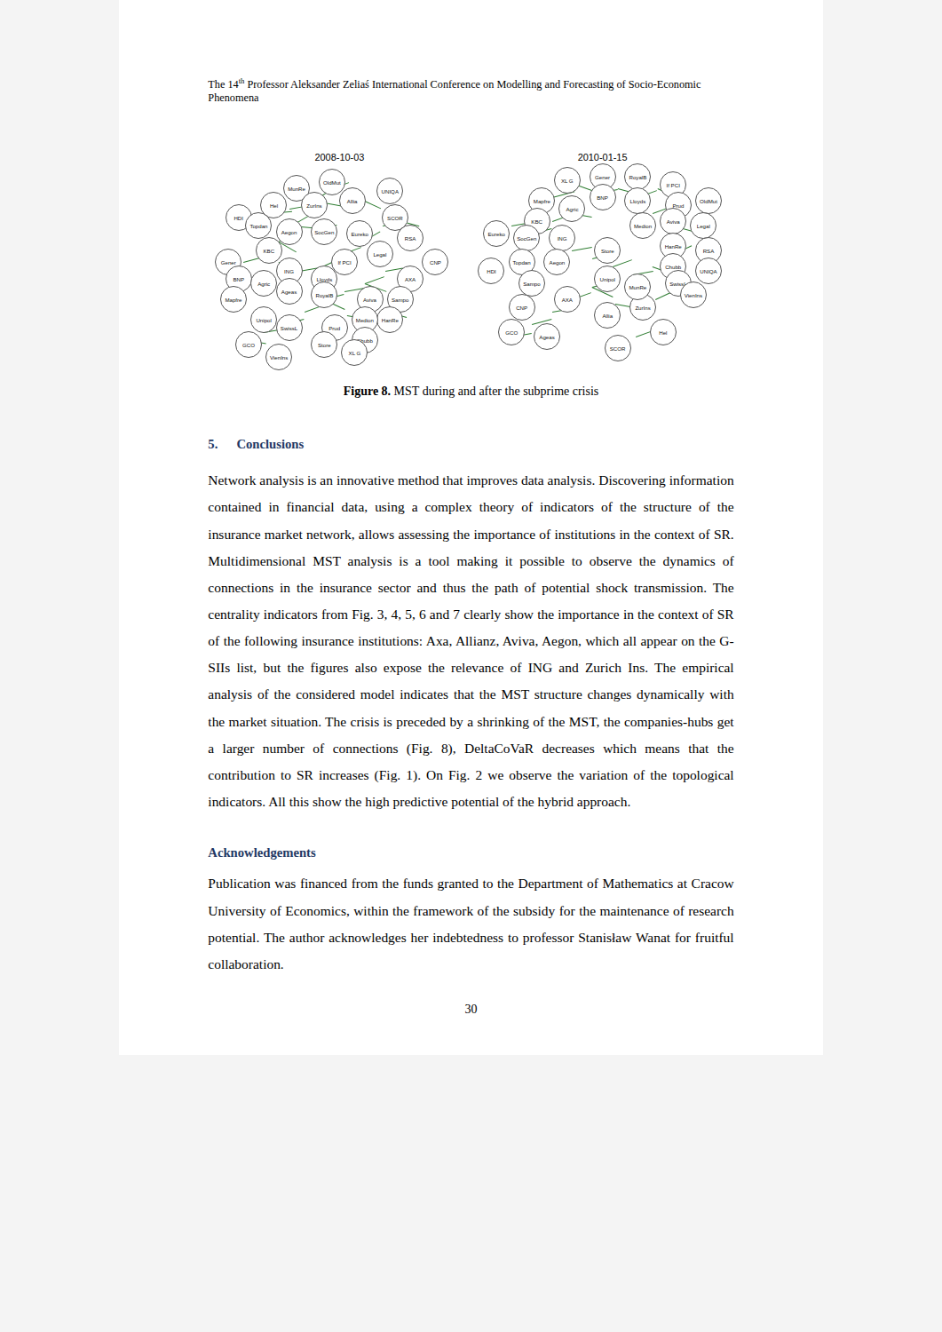The 14th Professor Aleksander Zeliaś International Conference on Modelling and Forecasting of Socio-Economic Phenomena
2008-10-03
MunRe
OldMut
ZurIns
Allia
UNIQA
SCOR
Hel
HDI
Topdan
Aegon
SocGen
Eureko
KBC
Gener
BNP
Agric
ING
Ageas
Mapfre
Lloyds
If PCI
Legal
RSA
CNP
AXA
Aviva
Sampo
HanRe
Medion
RoyalB
Prud
Chubb
Store
XL G
SwissL
Unipol
GCO
VienIns
2010-01-15
XL G
Gener
RoyalB
If PCI
BNP
Lloyds
Prud
OldMut
Aviva
Legal
Medion
HanRe
RSA
Chubb
Mapfre
Agric
KBC
Eureko
SocGen
ING
Store
HDI
Topdan
Aegon
Sampo
Unipol
AXA
CNP
GCO
Ageas
Allia
ZurIns
MunRe
SwissL
VienIns
UNIQA
Hel
SCOR
Figure 8. MST during and after the subprime crisis
5. Conclusions
Network analysis is an innovative method that improves data analysis. Discovering information contained in financial data, using a complex theory of indicators of the structure of the insurance market network, allows assessing the importance of institutions in the context of SR. Multidimensional MST analysis is a tool making it possible to observe the dynamics of connections in the insurance sector and thus the path of potential shock transmission. The centrality indicators from Fig. 3, 4, 5, 6 and 7 clearly show the importance in the context of SR of the following insurance institutions: Axa, Allianz, Aviva, Aegon, which all appear on the G-SIIs list, but the figures also expose the relevance of ING and Zurich Ins. The empirical analysis of the considered model indicates that the MST structure changes dynamically with the market situation. The crisis is preceded by a shrinking of the MST, the companies-hubs get a larger number of connections (Fig. 8), DeltaCoVaR decreases which means that the contribution to SR increases (Fig. 1). On Fig. 2 we observe the variation of the topological indicators. All this show the high predictive potential of the hybrid approach.
Acknowledgements
Publication was financed from the funds granted to the Department of Mathematics at Cracow University of Economics, within the framework of the subsidy for the maintenance of research potential. The author acknowledges her indebtedness to professor Stanisław Wanat for fruitful collaboration.
30